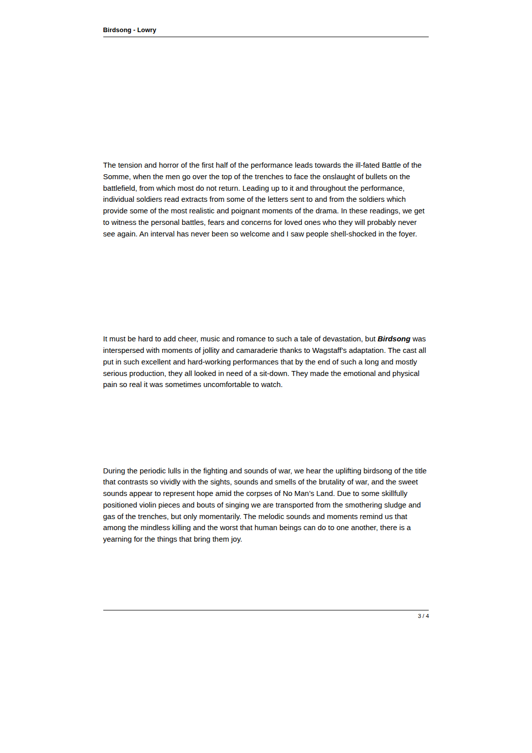Birdsong - Lowry
The tension and horror of the first half of the performance leads towards the ill-fated Battle of the Somme, when the men go over the top of the trenches to face the onslaught of bullets on the battlefield, from which most do not return. Leading up to it and throughout the performance, individual soldiers read extracts from some of the letters sent to and from the soldiers which provide some of the most realistic and poignant moments of the drama. In these readings, we get to witness the personal battles, fears and concerns for loved ones who they will probably never see again. An interval has never been so welcome and I saw people shell-shocked in the foyer.
It must be hard to add cheer, music and romance to such a tale of devastation, but Birdsong was interspersed with moments of jollity and camaraderie thanks to Wagstaff’s adaptation. The cast all put in such excellent and hard-working performances that by the end of such a long and mostly serious production, they all looked in need of a sit-down. They made the emotional and physical pain so real it was sometimes uncomfortable to watch.
During the periodic lulls in the fighting and sounds of war, we hear the uplifting birdsong of the title that contrasts so vividly with the sights, sounds and smells of the brutality of war, and the sweet sounds appear to represent hope amid the corpses of No Man’s Land. Due to some skillfully positioned violin pieces and bouts of singing we are transported from the smothering sludge and gas of the trenches, but only momentarily. The melodic sounds and moments remind us that among the mindless killing and the worst that human beings can do to one another, there is a yearning for the things that bring them joy.
3 / 4